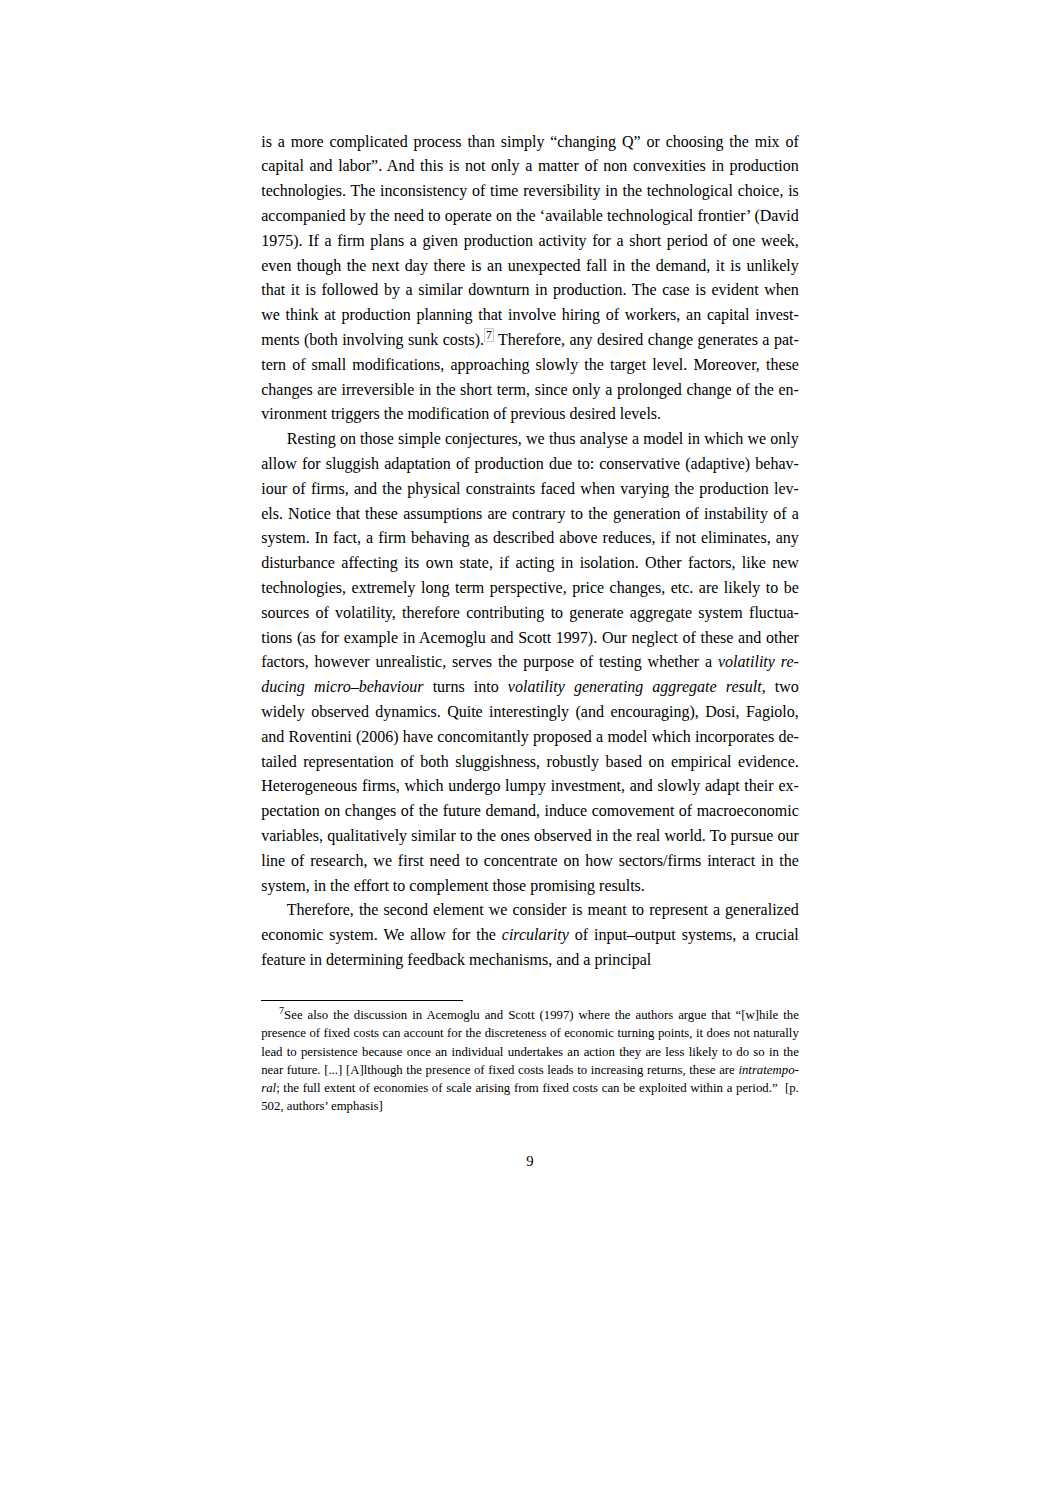is a more complicated process than simply “changing Q” or choosing the mix of capital and labor”. And this is not only a matter of non convexities in production technologies. The inconsistency of time reversibility in the technological choice, is accompanied by the need to operate on the ‘available technological frontier’ (David 1975). If a firm plans a given production activity for a short period of one week, even though the next day there is an unexpected fall in the demand, it is unlikely that it is followed by a similar downturn in production. The case is evident when we think at production planning that involve hiring of workers, an capital investments (both involving sunk costs).7 Therefore, any desired change generates a pattern of small modifications, approaching slowly the target level. Moreover, these changes are irreversible in the short term, since only a prolonged change of the environment triggers the modification of previous desired levels.
Resting on those simple conjectures, we thus analyse a model in which we only allow for sluggish adaptation of production due to: conservative (adaptive) behaviour of firms, and the physical constraints faced when varying the production levels. Notice that these assumptions are contrary to the generation of instability of a system. In fact, a firm behaving as described above reduces, if not eliminates, any disturbance affecting its own state, if acting in isolation. Other factors, like new technologies, extremely long term perspective, price changes, etc. are likely to be sources of volatility, therefore contributing to generate aggregate system fluctuations (as for example in Acemoglu and Scott 1997). Our neglect of these and other factors, however unrealistic, serves the purpose of testing whether a volatility reducing micro–behaviour turns into volatility generating aggregate result, two widely observed dynamics. Quite interestingly (and encouraging), Dosi, Fagiolo, and Roventini (2006) have concomitantly proposed a model which incorporates detailed representation of both sluggishness, robustly based on empirical evidence. Heterogeneous firms, which undergo lumpy investment, and slowly adapt their expectation on changes of the future demand, induce comovement of macroeconomic variables, qualitatively similar to the ones observed in the real world. To pursue our line of research, we first need to concentrate on how sectors/firms interact in the system, in the effort to complement those promising results.
Therefore, the second element we consider is meant to represent a generalized economic system. We allow for the circularity of input–output systems, a crucial feature in determining feedback mechanisms, and a principal
7 See also the discussion in Acemoglu and Scott (1997) where the authors argue that “[w]hile the presence of fixed costs can account for the discreteness of economic turning points, it does not naturally lead to persistence because once an individual undertakes an action they are less likely to do so in the near future. [...] [A]lthough the presence of fixed costs leads to increasing returns, these are intratemporal; the full extent of economies of scale arising from fixed costs can be exploited within a period.” [p. 502, authors’ emphasis]
9